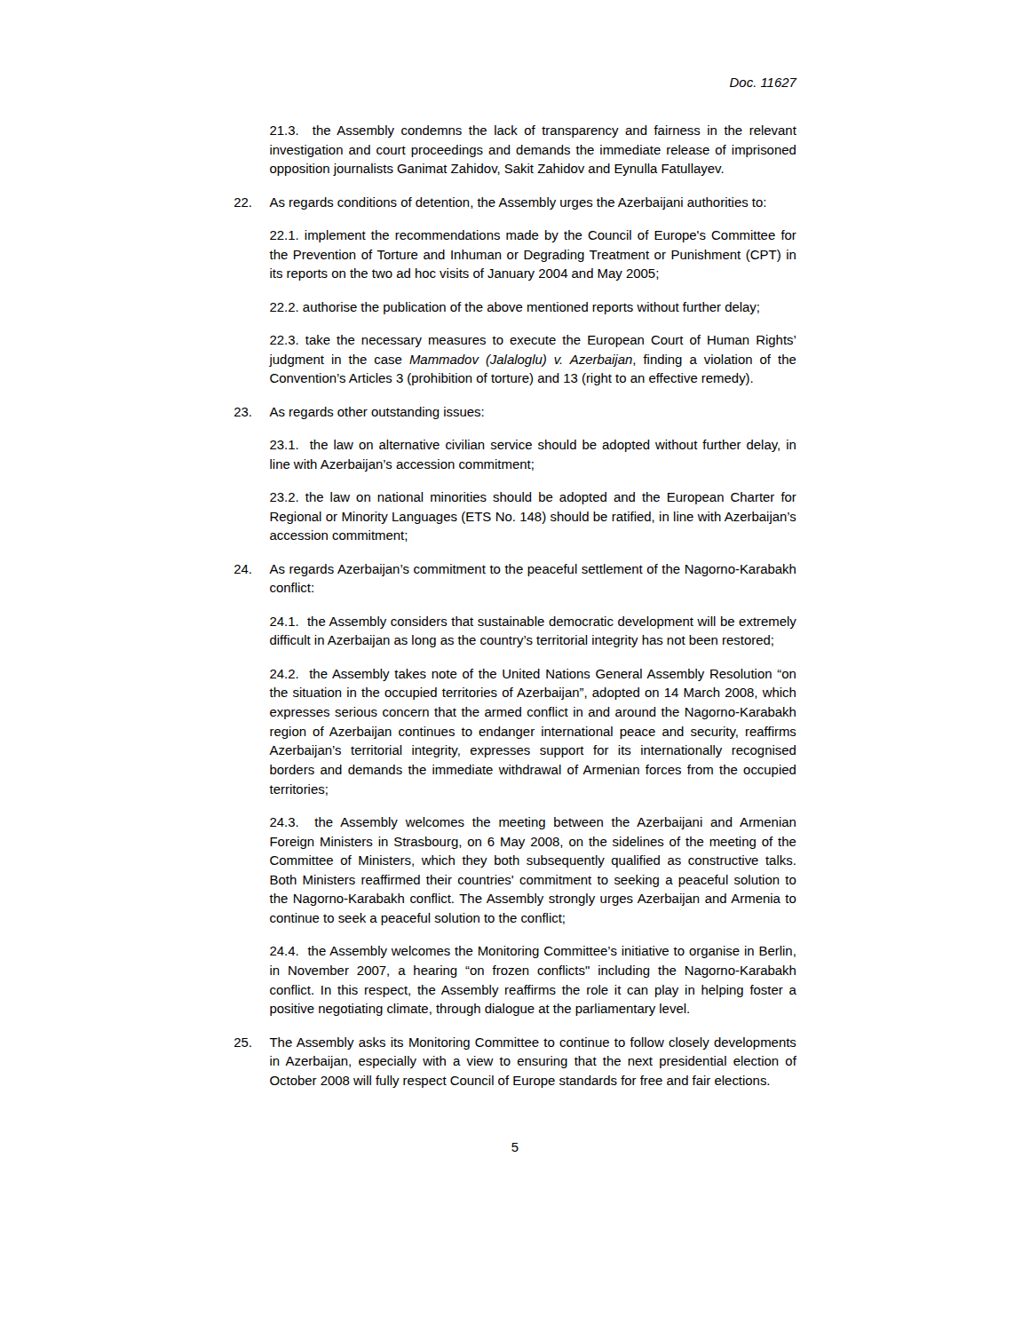Doc. 11627
21.3. the Assembly condemns the lack of transparency and fairness in the relevant investigation and court proceedings and demands the immediate release of imprisoned opposition journalists Ganimat Zahidov, Sakit Zahidov and Eynulla Fatullayev.
22.
As regards conditions of detention, the Assembly urges the Azerbaijani authorities to:
22.1. implement the recommendations made by the Council of Europe's Committee for the Prevention of Torture and Inhuman or Degrading Treatment or Punishment (CPT) in its reports on the two ad hoc visits of January 2004 and May 2005;
22.2. authorise the publication of the above mentioned reports without further delay;
22.3. take the necessary measures to execute the European Court of Human Rights’ judgment in the case Mammadov (Jalaloglu) v. Azerbaijan, finding a violation of the Convention’s Articles 3 (prohibition of torture) and 13 (right to an effective remedy).
23.
As regards other outstanding issues:
23.1. the law on alternative civilian service should be adopted without further delay, in line with Azerbaijan’s accession commitment;
23.2. the law on national minorities should be adopted and the European Charter for Regional or Minority Languages (ETS No. 148) should be ratified, in line with Azerbaijan’s accession commitment;
24.
As regards Azerbaijan’s commitment to the peaceful settlement of the Nagorno-Karabakh conflict:
24.1. the Assembly considers that sustainable democratic development will be extremely difficult in Azerbaijan as long as the country’s territorial integrity has not been restored;
24.2. the Assembly takes note of the United Nations General Assembly Resolution “on the situation in the occupied territories of Azerbaijan”, adopted on 14 March 2008, which expresses serious concern that the armed conflict in and around the Nagorno-Karabakh region of Azerbaijan continues to endanger international peace and security, reaffirms Azerbaijan’s territorial integrity, expresses support for its internationally recognised borders and demands the immediate withdrawal of Armenian forces from the occupied territories;
24.3. the Assembly welcomes the meeting between the Azerbaijani and Armenian Foreign Ministers in Strasbourg, on 6 May 2008, on the sidelines of the meeting of the Committee of Ministers, which they both subsequently qualified as constructive talks. Both Ministers reaffirmed their countries' commitment to seeking a peaceful solution to the Nagorno-Karabakh conflict. The Assembly strongly urges Azerbaijan and Armenia to continue to seek a peaceful solution to the conflict;
24.4. the Assembly welcomes the Monitoring Committee’s initiative to organise in Berlin, in November 2007, a hearing “on frozen conflicts" including the Nagorno-Karabakh conflict. In this respect, the Assembly reaffirms the role it can play in helping foster a positive negotiating climate, through dialogue at the parliamentary level.
25.
The Assembly asks its Monitoring Committee to continue to follow closely developments in Azerbaijan, especially with a view to ensuring that the next presidential election of October 2008 will fully respect Council of Europe standards for free and fair elections.
5